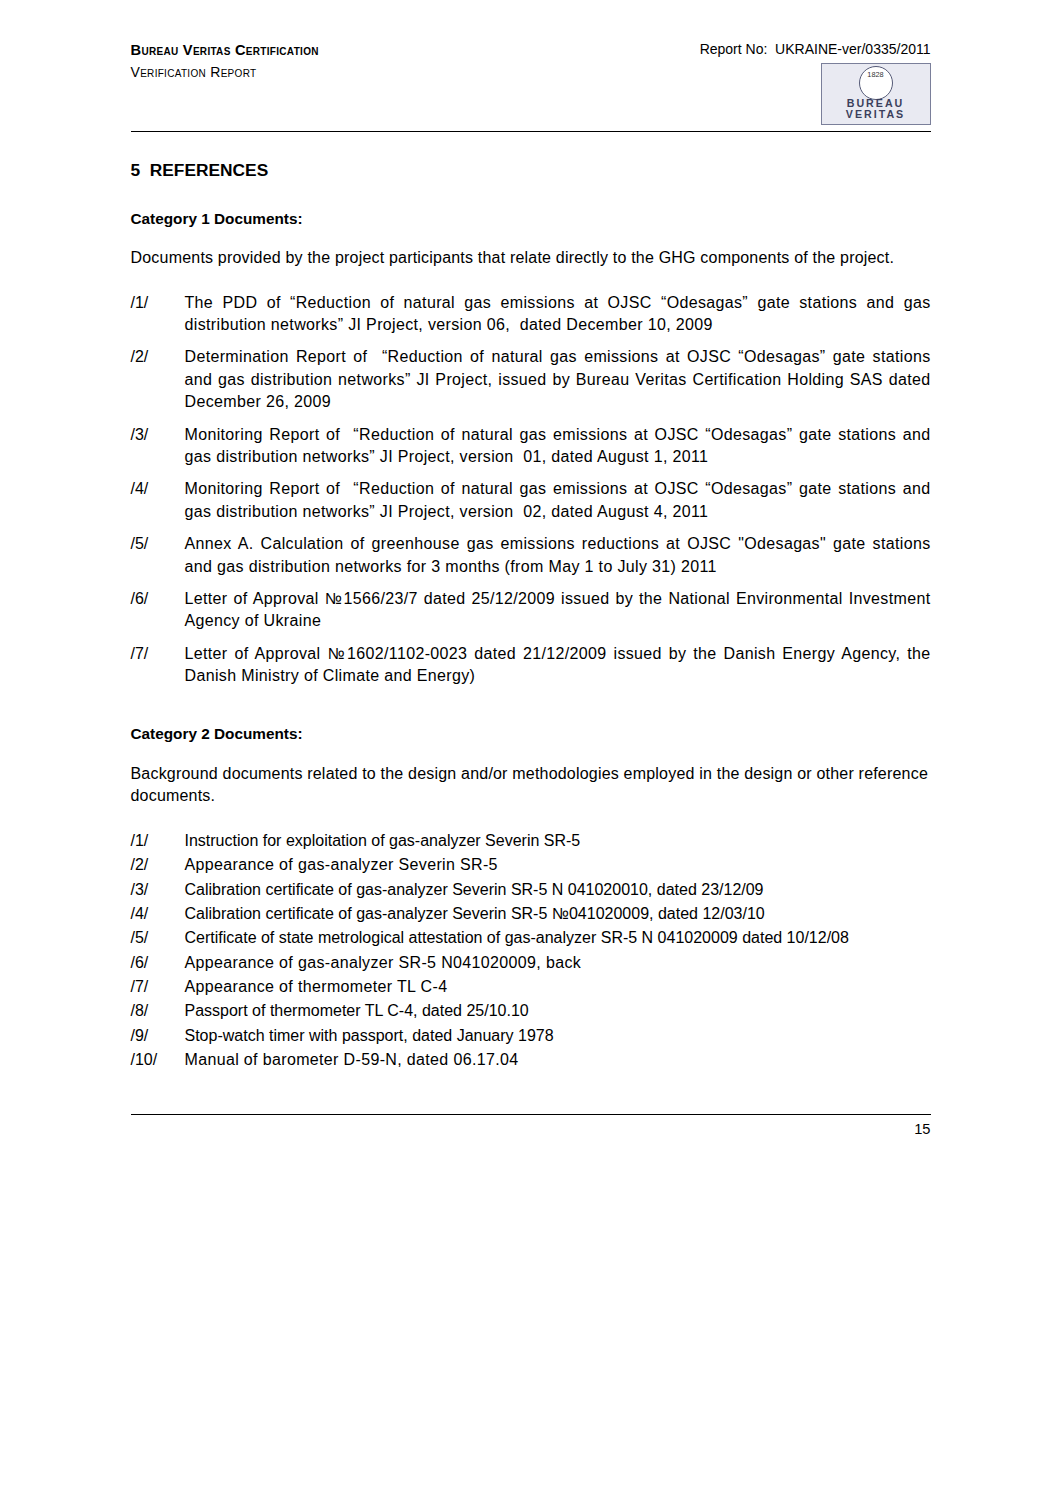Bureau Veritas Certification
Report No: UKRAINE-ver/0335/2011
Verification Report
1828
BUREAU VERITAS
5 REFERENCES
Category 1 Documents:
Documents provided by the project participants that relate directly to the GHG components of the project.
| /1/ | The PDD of “Reduction of natural gas emissions at OJSC “Odesagas” gate stations and gas distribution networks” JI Project, version 06, dated December 10, 2009 |
| /2/ | Determination Report of “Reduction of natural gas emissions at OJSC “Odesagas” gate stations and gas distribution networks” JI Project, issued by Bureau Veritas Certification Holding SAS dated December 26, 2009 |
| /3/ | Monitoring Report of “Reduction of natural gas emissions at OJSC “Odesagas” gate stations and gas distribution networks” JI Project, version 01, dated August 1, 2011 |
| /4/ | Monitoring Report of “Reduction of natural gas emissions at OJSC “Odesagas” gate stations and gas distribution networks” JI Project, version 02, dated August 4, 2011 |
| /5/ | Annex A. Calculation of greenhouse gas emissions reductions at OJSC "Odesagas" gate stations and gas distribution networks for 3 months (from May 1 to July 31) 2011 |
| /6/ | Letter of Approval №1566/23/7 dated 25/12/2009 issued by the National Environmental Investment Agency of Ukraine |
| /7/ | Letter of Approval №1602/1102-0023 dated 21/12/2009 issued by the Danish Energy Agency, the Danish Ministry of Climate and Energy) |
Category 2 Documents:
Background documents related to the design and/or methodologies employed in the design or other reference documents.
| /1/ | Instruction for exploitation of gas-analyzer Severin SR-5 |
| /2/ | Appearance of gas-analyzer Severin SR-5 |
| /3/ | Calibration certificate of gas-analyzer Severin SR-5 N 041020010, dated 23/12/09 |
| /4/ | Calibration certificate of gas-analyzer Severin SR-5 №041020009, dated 12/03/10 |
| /5/ | Certificate of state metrological attestation of gas-analyzer SR-5 N 041020009 dated 10/12/08 |
| /6/ | Appearance of gas-analyzer SR-5 N041020009, back |
| /7/ | Appearance of thermometer TL C-4 |
| /8/ | Passport of thermometer TL C-4, dated 25/10.10 |
| /9/ | Stop-watch timer with passport, dated January 1978 |
| /10/ | Manual of barometer D-59-N, dated 06.17.04 |
15